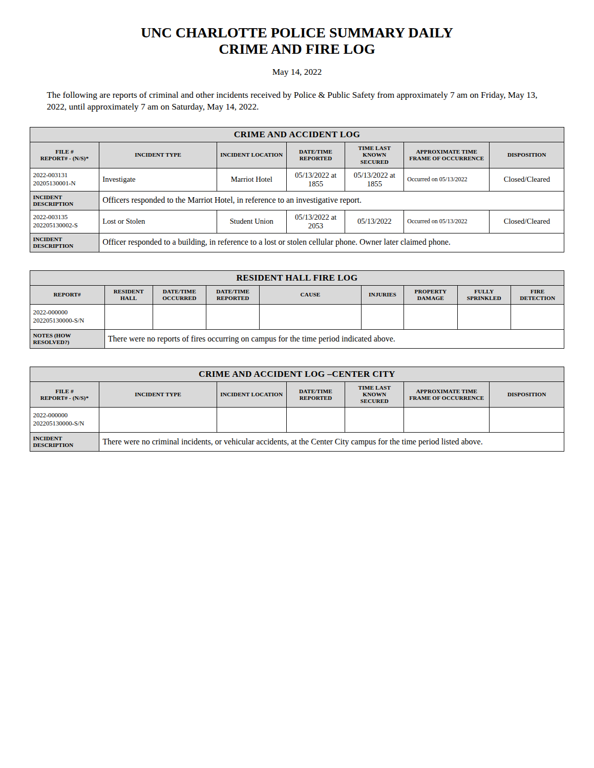UNC CHARLOTTE POLICE SUMMARY DAILY
CRIME AND FIRE LOG
May 14, 2022
The following are reports of criminal and other incidents received by Police & Public Safety from approximately 7 am on Friday, May 13, 2022, until approximately 7 am on Saturday, May 14, 2022.
CRIME AND ACCIDENT LOG
| FILE # REPORT# - (N/S)* | INCIDENT TYPE | INCIDENT LOCATION | DATE/TIME REPORTED | TIME LAST KNOWN SECURED | APPROXIMATE TIME FRAME OF OCCURRENCE | DISPOSITION |
| --- | --- | --- | --- | --- | --- | --- |
| 2022-003131 20205130001-N | Investigate | Marriot Hotel | 05/13/2022 at 1855 | 05/13/2022 at 1855 | Occurred on 05/13/2022 | Closed/Cleared |
| INCIDENT DESCRIPTION | Officers responded to the Marriot Hotel, in reference to an investigative report. |
| 2022-003135 202205130002-S | Lost or Stolen | Student Union | 05/13/2022 at 2053 | 05/13/2022 | Occurred on 05/13/2022 | Closed/Cleared |
| INCIDENT DESCRIPTION | Officer responded to a building, in reference to a lost or stolen cellular phone. Owner later claimed phone. |
RESIDENT HALL FIRE LOG
| REPORT# | RESIDENT HALL | DATE/TIME OCCURRED | DATE/TIME REPORTED | CAUSE | INJURIES | PROPERTY DAMAGE | FULLY SPRINKLED | FIRE DETECTION |
| --- | --- | --- | --- | --- | --- | --- | --- | --- |
| 2022-000000 202205130000-S/N | | | | | | | | |
| NOTES (HOW RESOLVED?) | There were no reports of fires occurring on campus for the time period indicated above. |
CRIME AND ACCIDENT LOG –CENTER CITY
| FILE # REPORT# - (N/S)* | INCIDENT TYPE | INCIDENT LOCATION | DATE/TIME REPORTED | TIME LAST KNOWN SECURED | APPROXIMATE TIME FRAME OF OCCURRENCE | DISPOSITION |
| --- | --- | --- | --- | --- | --- | --- |
| 2022-000000 202205130000-S/N | | | | | | |
| INCIDENT DESCRIPTION | There were no criminal incidents, or vehicular accidents, at the Center City campus for the time period listed above. |